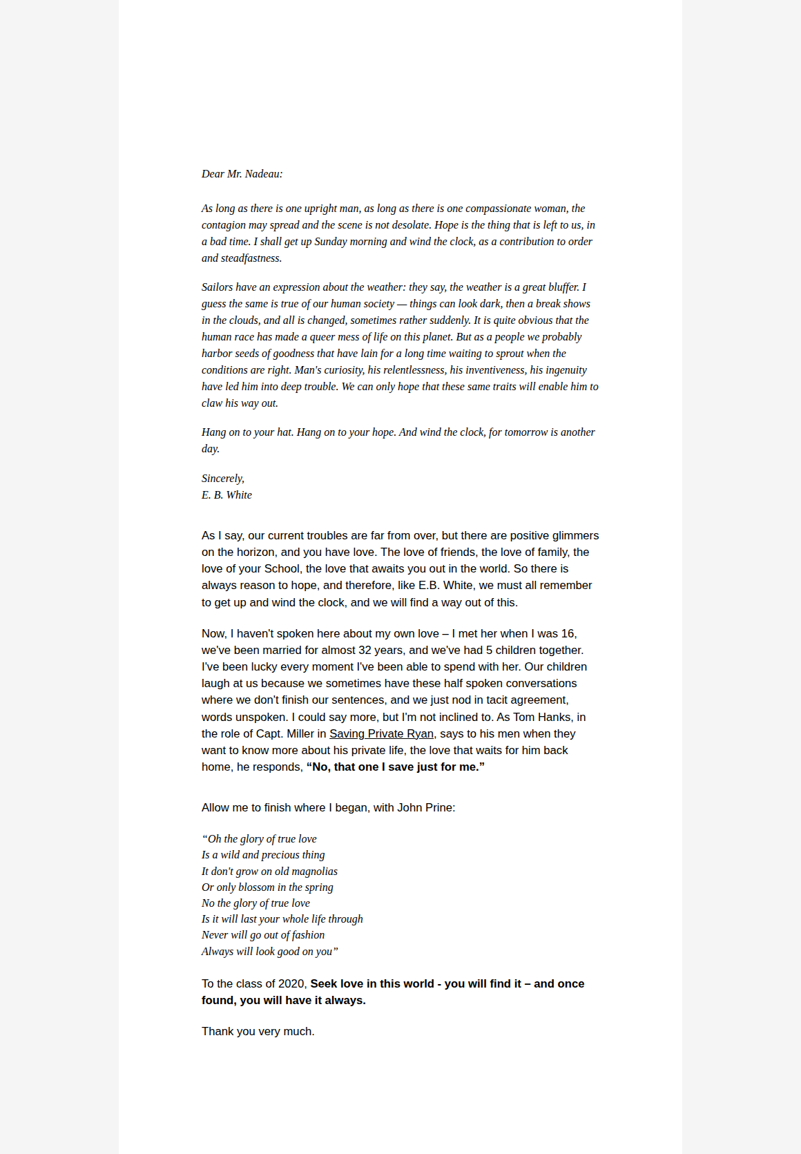Dear Mr. Nadeau:
As long as there is one upright man, as long as there is one compassionate woman, the contagion may spread and the scene is not desolate. Hope is the thing that is left to us, in a bad time. I shall get up Sunday morning and wind the clock, as a contribution to order and steadfastness.
Sailors have an expression about the weather: they say, the weather is a great bluffer. I guess the same is true of our human society — things can look dark, then a break shows in the clouds, and all is changed, sometimes rather suddenly. It is quite obvious that the human race has made a queer mess of life on this planet. But as a people we probably harbor seeds of goodness that have lain for a long time waiting to sprout when the conditions are right. Man's curiosity, his relentlessness, his inventiveness, his ingenuity have led him into deep trouble. We can only hope that these same traits will enable him to claw his way out.
Hang on to your hat. Hang on to your hope. And wind the clock, for tomorrow is another day.
Sincerely, E. B. White
As I say, our current troubles are far from over, but there are positive glimmers on the horizon, and you have love. The love of friends, the love of family, the love of your School, the love that awaits you out in the world. So there is always reason to hope, and therefore, like E.B. White, we must all remember to get up and wind the clock, and we will find a way out of this.
Now, I haven't spoken here about my own love – I met her when I was 16, we've been married for almost 32 years, and we've had 5 children together. I've been lucky every moment I've been able to spend with her. Our children laugh at us because we sometimes have these half spoken conversations where we don't finish our sentences, and we just nod in tacit agreement, words unspoken. I could say more, but I'm not inclined to. As Tom Hanks, in the role of Capt. Miller in Saving Private Ryan, says to his men when they want to know more about his private life, the love that waits for him back home, he responds, “No, that one I save just for me.”
Allow me to finish where I began, with John Prine:
“Oh the glory of true love Is a wild and precious thing It don't grow on old magnolias Or only blossom in the spring No the glory of true love Is it will last your whole life through Never will go out of fashion Always will look good on you”
To the class of 2020, Seek love in this world - you will find it – and once found, you will have it always.
Thank you very much.